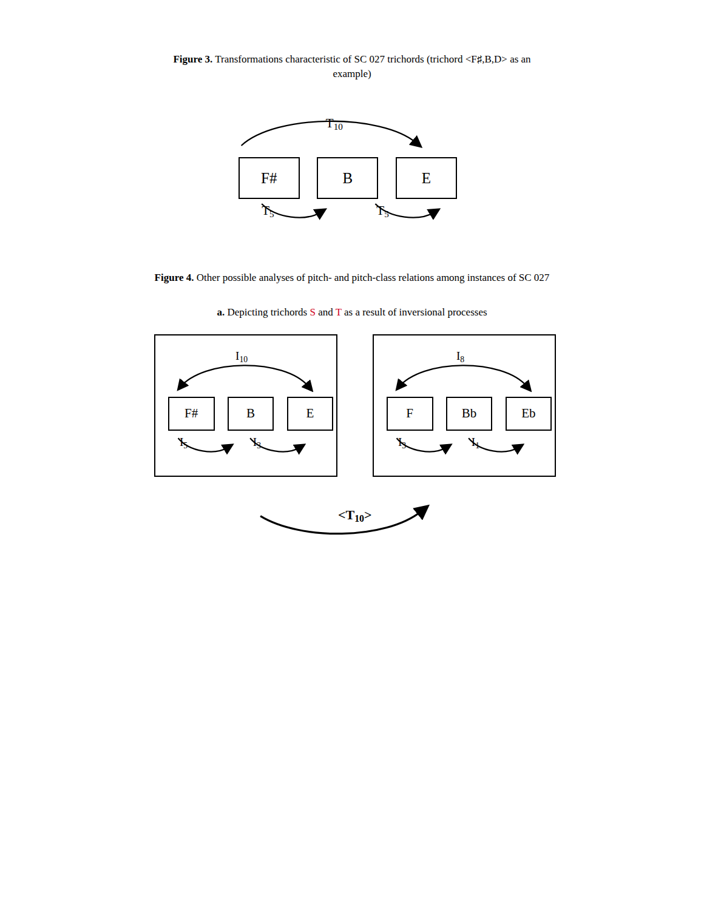Figure 3. Transformations characteristic of SC 027 trichords (trichord <F♯,B,D> as an example)
F#
B
E
Top long arc: F# -> E (T10) T10 T5 T5
Figure 4. Other possible analyses of pitch- and pitch-class relations among instances of SC 027
a. Depicting trichords S and T as a result of inversional processes
F#
B
E
I10 I5 I3
F
Bb
Eb
I8 I3 I1
<T10>